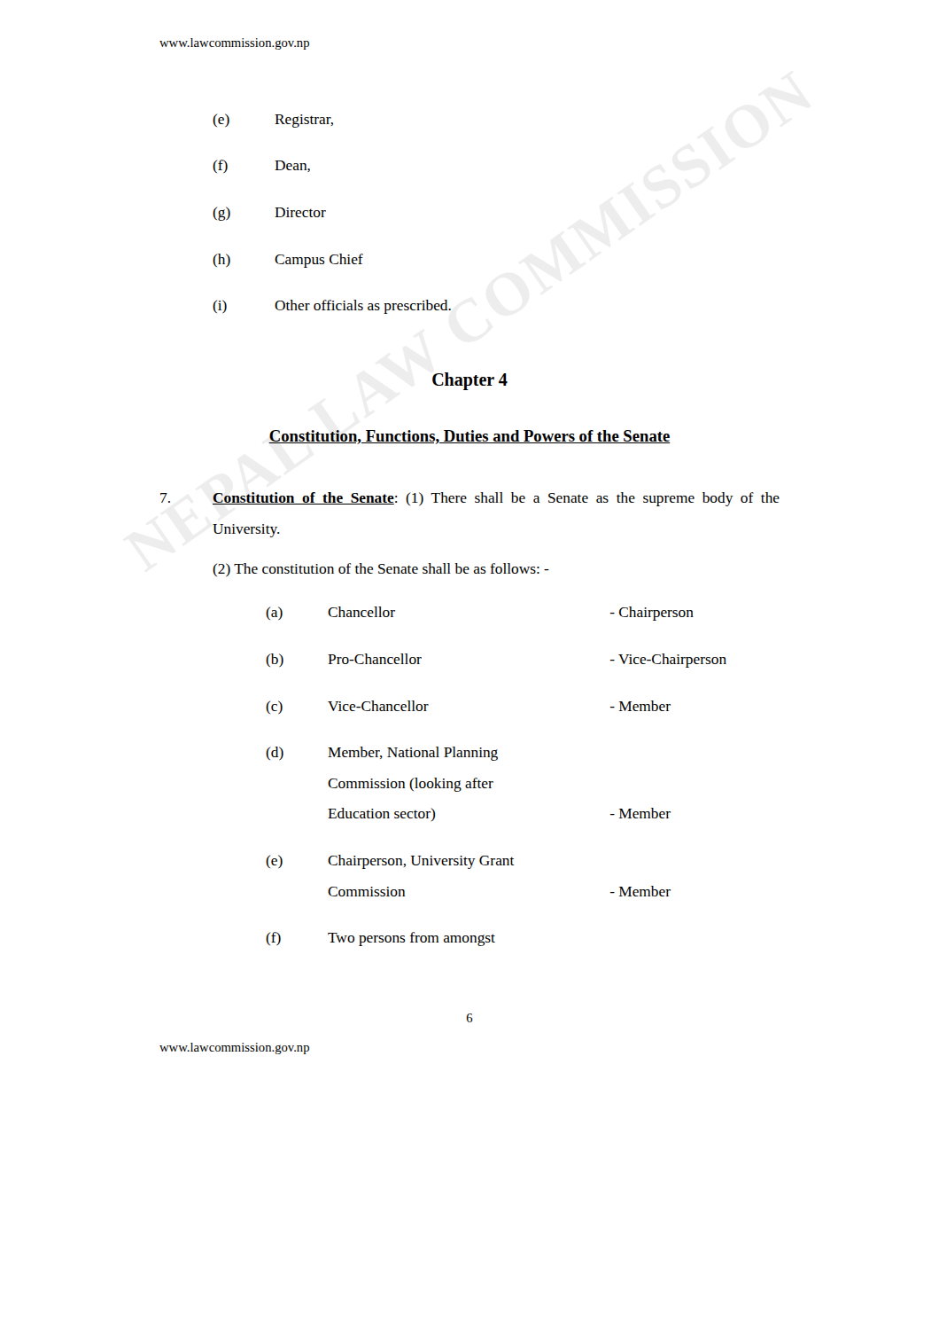NEPAL LAW COMMISSION
www.lawcommission.gov.np
(e) Registrar,
(f) Dean,
(g) Director
(h) Campus Chief
(i) Other officials as prescribed.
Chapter 4
Constitution, Functions, Duties and Powers of the Senate
7.
Constitution of the Senate: (1) There shall be a Senate as the supreme body of the University.
(2) The constitution of the Senate shall be as follows: -
| (a) | Chancellor | - Chairperson |
| (b) | Pro-Chancellor | - Vice-Chairperson |
| (c) | Vice-Chancellor | - Member |
| (d) | Member, National Planning Commission (looking after Education sector) | - Member |
| (e) | Chairperson, University Grant Commission | - Member |
| (f) | Two persons from amongst | |
6
www.lawcommission.gov.np